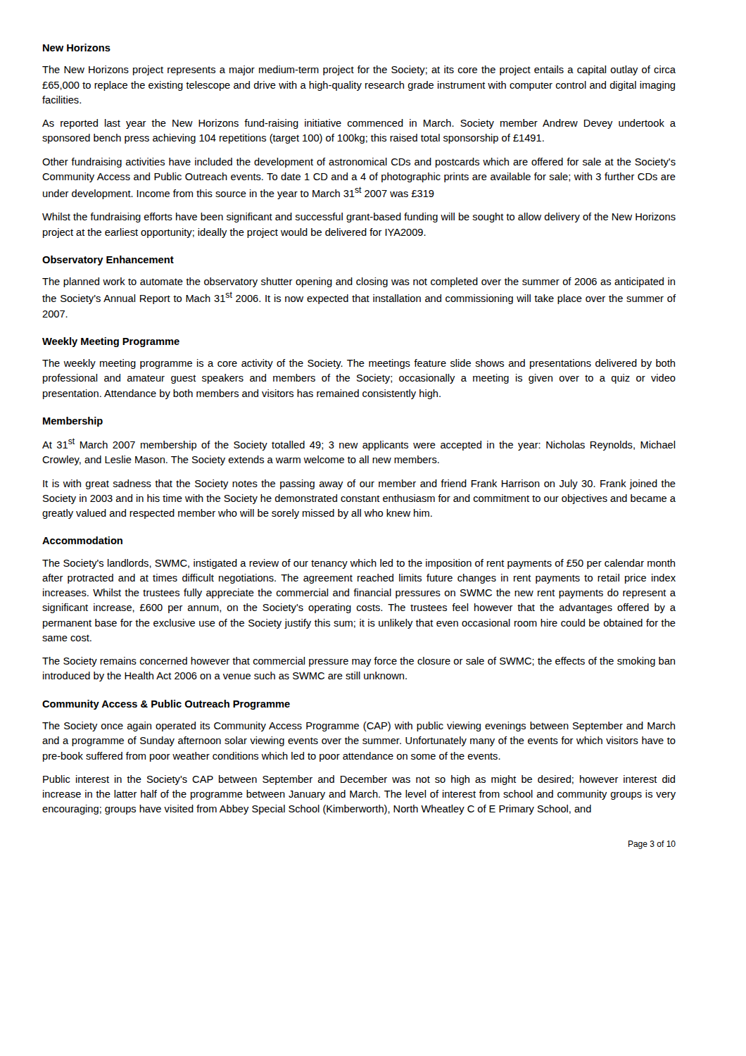New Horizons
The New Horizons project represents a major medium-term project for the Society; at its core the project entails a capital outlay of circa £65,000 to replace the existing telescope and drive with a high-quality research grade instrument with computer control and digital imaging facilities.
As reported last year the New Horizons fund-raising initiative commenced in March. Society member Andrew Devey undertook a sponsored bench press achieving 104 repetitions (target 100) of 100kg; this raised total sponsorship of £1491.
Other fundraising activities have included the development of astronomical CDs and postcards which are offered for sale at the Society's Community Access and Public Outreach events. To date 1 CD and a 4 of photographic prints are available for sale; with 3 further CDs are under development. Income from this source in the year to March 31st 2007 was £319
Whilst the fundraising efforts have been significant and successful grant-based funding will be sought to allow delivery of the New Horizons project at the earliest opportunity; ideally the project would be delivered for IYA2009.
Observatory Enhancement
The planned work to automate the observatory shutter opening and closing was not completed over the summer of 2006 as anticipated in the Society's Annual Report to Mach 31st 2006. It is now expected that installation and commissioning will take place over the summer of 2007.
Weekly Meeting Programme
The weekly meeting programme is a core activity of the Society. The meetings feature slide shows and presentations delivered by both professional and amateur guest speakers and members of the Society; occasionally a meeting is given over to a quiz or video presentation. Attendance by both members and visitors has remained consistently high.
Membership
At 31st March 2007 membership of the Society totalled 49; 3 new applicants were accepted in the year: Nicholas Reynolds, Michael Crowley, and Leslie Mason. The Society extends a warm welcome to all new members.
It is with great sadness that the Society notes the passing away of our member and friend Frank Harrison on July 30. Frank joined the Society in 2003 and in his time with the Society he demonstrated constant enthusiasm for and commitment to our objectives and became a greatly valued and respected member who will be sorely missed by all who knew him.
Accommodation
The Society's landlords, SWMC, instigated a review of our tenancy which led to the imposition of rent payments of £50 per calendar month after protracted and at times difficult negotiations. The agreement reached limits future changes in rent payments to retail price index increases. Whilst the trustees fully appreciate the commercial and financial pressures on SWMC the new rent payments do represent a significant increase, £600 per annum, on the Society's operating costs. The trustees feel however that the advantages offered by a permanent base for the exclusive use of the Society justify this sum; it is unlikely that even occasional room hire could be obtained for the same cost.
The Society remains concerned however that commercial pressure may force the closure or sale of SWMC; the effects of the smoking ban introduced by the Health Act 2006 on a venue such as SWMC are still unknown.
Community Access & Public Outreach Programme
The Society once again operated its Community Access Programme (CAP) with public viewing evenings between September and March and a programme of Sunday afternoon solar viewing events over the summer. Unfortunately many of the events for which visitors have to pre-book suffered from poor weather conditions which led to poor attendance on some of the events.
Public interest in the Society's CAP between September and December was not so high as might be desired; however interest did increase in the latter half of the programme between January and March. The level of interest from school and community groups is very encouraging; groups have visited from Abbey Special School (Kimberworth), North Wheatley C of E Primary School, and
Page 3 of 10